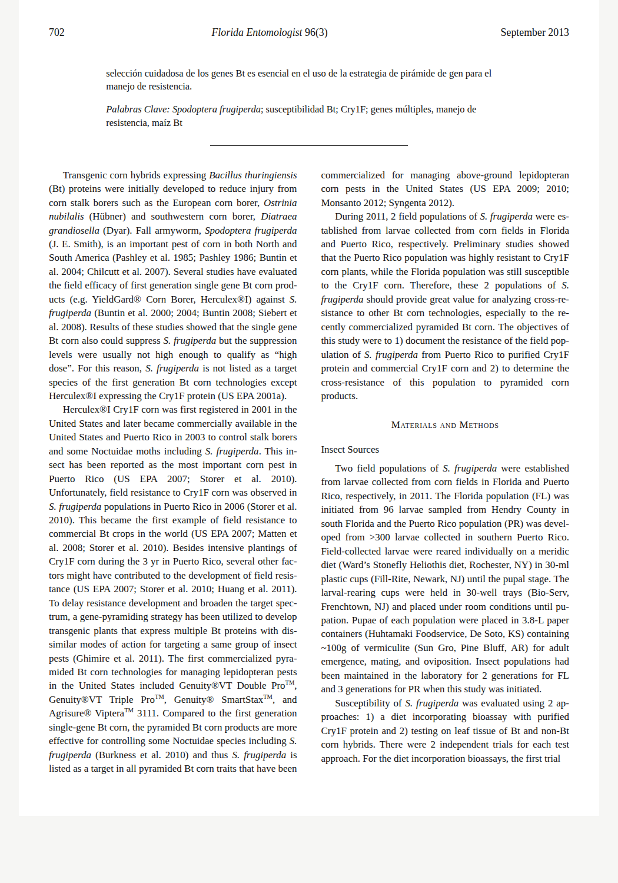702 Florida Entomologist 96(3) September 2013
selección cuidadosa de los genes Bt es esencial en el uso de la estrategia de pirámide de gen para el manejo de resistencia.
Palabras Clave: Spodoptera frugiperda; susceptibilidad Bt; Cry1F; genes múltiples, manejo de resistencia, maíz Bt
Transgenic corn hybrids expressing Bacillus thuringiensis (Bt) proteins were initially developed to reduce injury from corn stalk borers such as the European corn borer, Ostrinia nubilalis (Hübner) and southwestern corn borer, Diatraea grandiosella (Dyar). Fall armyworm, Spodoptera frugiperda (J. E. Smith), is an important pest of corn in both North and South America (Pashley et al. 1985; Pashley 1986; Buntin et al. 2004; Chilcutt et al. 2007). Several studies have evaluated the field efficacy of first generation single gene Bt corn products (e.g. YieldGard® Corn Borer, Herculex®I) against S. frugiperda (Buntin et al. 2000; 2004; Buntin 2008; Siebert et al. 2008). Results of these studies showed that the single gene Bt corn also could suppress S. frugiperda but the suppression levels were usually not high enough to qualify as “high dose”. For this reason, S. frugiperda is not listed as a target species of the first generation Bt corn technologies except Herculex®I expressing the Cry1F protein (US EPA 2001a).
Herculex®I Cry1F corn was first registered in 2001 in the United States and later became commercially available in the United States and Puerto Rico in 2003 to control stalk borers and some Noctuidae moths including S. frugiperda. This insect has been reported as the most important corn pest in Puerto Rico (US EPA 2007; Storer et al. 2010). Unfortunately, field resistance to Cry1F corn was observed in S. frugiperda populations in Puerto Rico in 2006 (Storer et al. 2010). This became the first example of field resistance to commercial Bt crops in the world (US EPA 2007; Matten et al. 2008; Storer et al. 2010). Besides intensive plantings of Cry1F corn during the 3 yr in Puerto Rico, several other factors might have contributed to the development of field resistance (US EPA 2007; Storer et al. 2010; Huang et al. 2011). To delay resistance development and broaden the target spectrum, a gene-pyramiding strategy has been utilized to develop transgenic plants that express multiple Bt proteins with dissimilar modes of action for targeting a same group of insect pests (Ghimire et al. 2011). The first commercialized pyramided Bt corn technologies for managing lepidopteran pests in the United States included Genuity®VT Double ProTM, Genuity®VT Triple ProTM, Genuity® SmartStaxTM, and Agrisure® VipteraTM 3111. Compared to the first generation single-gene Bt corn, the pyramided Bt corn products are more effective for controlling some Noctuidae species including S. frugiperda (Burkness et al. 2010) and thus S. frugiperda is listed as a target in all pyramided Bt corn traits that have been commercialized for managing above-ground lepidopteran corn pests in the United States (US EPA 2009; 2010; Monsanto 2012; Syngenta 2012).
During 2011, 2 field populations of S. frugiperda were established from larvae collected from corn fields in Florida and Puerto Rico, respectively. Preliminary studies showed that the Puerto Rico population was highly resistant to Cry1F corn plants, while the Florida population was still susceptible to the Cry1F corn. Therefore, these 2 populations of S. frugiperda should provide great value for analyzing cross-resistance to other Bt corn technologies, especially to the recently commercialized pyramided Bt corn. The objectives of this study were to 1) document the resistance of the field population of S. frugiperda from Puerto Rico to purified Cry1F protein and commercial Cry1F corn and 2) to determine the cross-resistance of this population to pyramided corn products.
Materials and Methods
Insect Sources
Two field populations of S. frugiperda were established from larvae collected from corn fields in Florida and Puerto Rico, respectively, in 2011. The Florida population (FL) was initiated from 96 larvae sampled from Hendry County in south Florida and the Puerto Rico population (PR) was developed from >300 larvae collected in southern Puerto Rico. Field-collected larvae were reared individually on a meridic diet (Ward’s Stonefly Heliothis diet, Rochester, NY) in 30-ml plastic cups (Fill-Rite, Newark, NJ) until the pupal stage. The larval-rearing cups were held in 30-well trays (Bio-Serv, Frenchtown, NJ) and placed under room conditions until pupation. Pupae of each population were placed in 3.8-L paper containers (Huhtamaki Foodservice, De Soto, KS) containing ~100g of vermiculite (Sun Gro, Pine Bluff, AR) for adult emergence, mating, and oviposition. Insect populations had been maintained in the laboratory for 2 generations for FL and 3 generations for PR when this study was initiated.
Susceptibility of S. frugiperda was evaluated using 2 approaches: 1) a diet incorporating bioassay with purified Cry1F protein and 2) testing on leaf tissue of Bt and non-Bt corn hybrids. There were 2 independent trials for each test approach. For the diet incorporation bioassays, the first trial